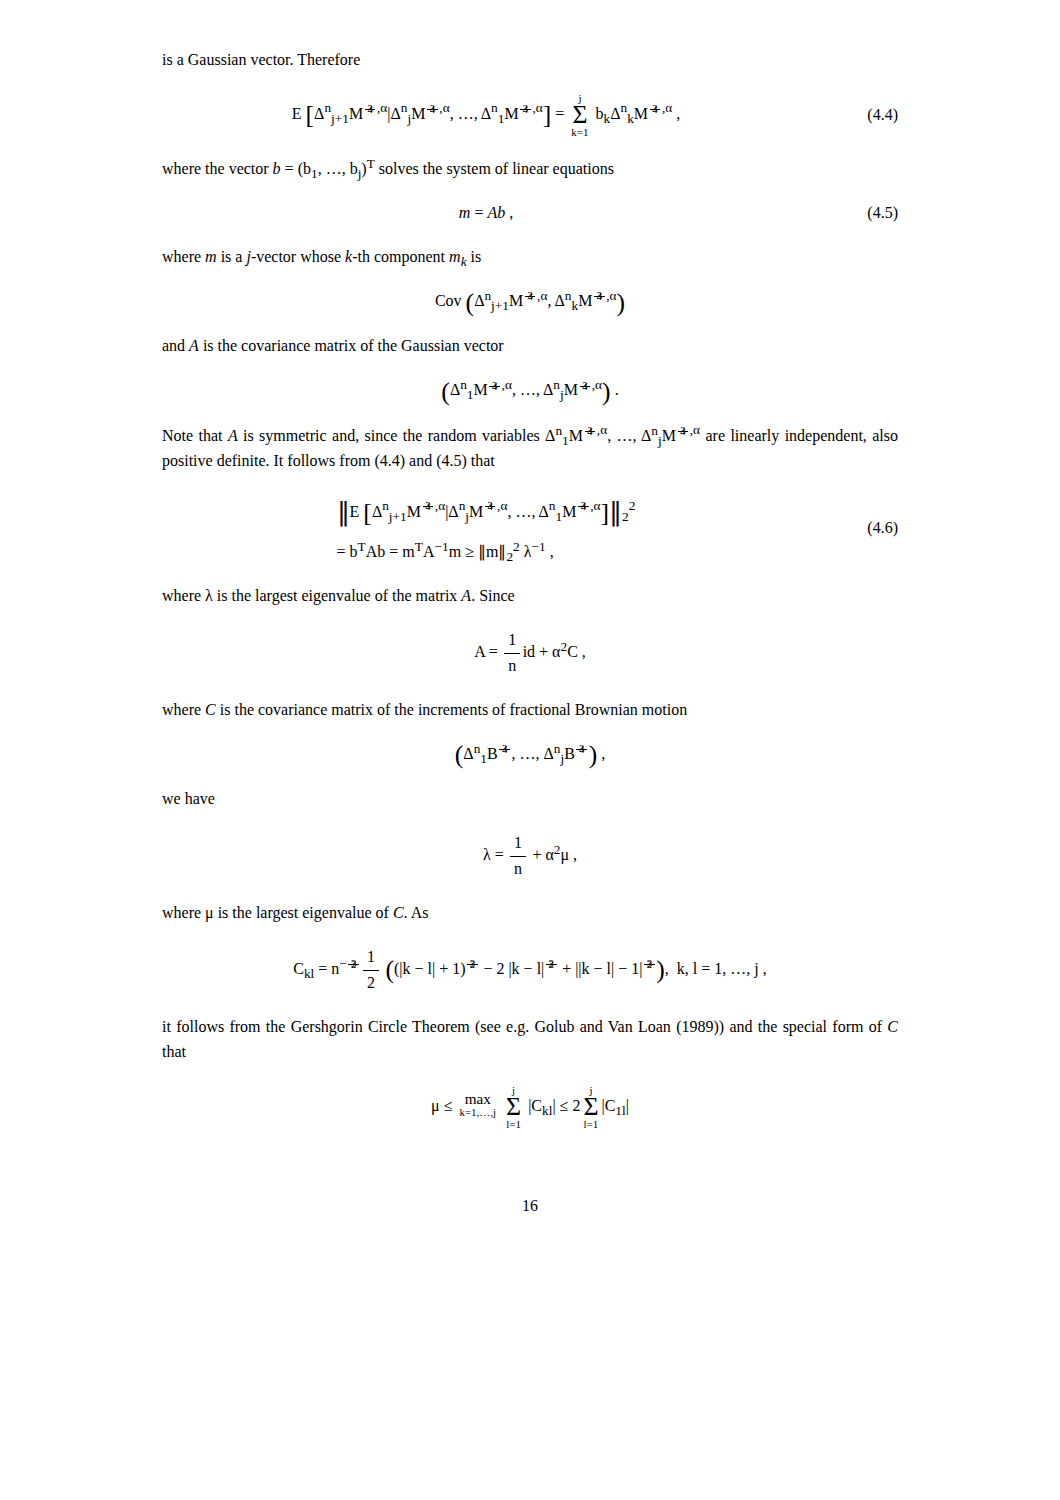is a Gaussian vector. Therefore
E [Δnj+1M34,α|ΔnjM34,α, …, Δn1M34,α] = jΣk=1 bkΔnkM34,α ,
(4.4)
where the vector b = (b1, …, bj)T solves the system of linear equations
m = Ab ,
(4.5)
where m is a j-vector whose k-th component mk is
Cov (Δnj+1M34,α, ΔnkM34,α)
and A is the covariance matrix of the Gaussian vector
(Δn1M34,α, …, ΔnjM34,α) .
Note that A is symmetric and, since the random variables Δn1M34,α, …, ΔnjM34,α are linearly independent, also positive definite. It follows from (4.4) and (4.5) that
∥E [Δnj+1M34,α|ΔnjM34,α, …, Δn1M34,α]∥22
= bTAb = mTA−1m ≥ ∥m∥22 λ−1 ,
(4.6)
where λ is the largest eigenvalue of the matrix A. Since
A = 1 nid + α2C ,
where C is the covariance matrix of the increments of fractional Brownian motion
(Δn1B34, …, ΔnjB34) ,
we have
λ = 1 n + α2μ ,
where μ is the largest eigenvalue of C. As
Ckl = n−3212 ((|k − l| + 1)32 − 2 |k − l|32 + ||k − l| − 1|32), k, l = 1, …, j ,
it follows from the Gershgorin Circle Theorem (see e.g. Golub and Van Loan (1989)) and the special form of C that
μ ≤ max k=1,…,j jΣl=1 |Ckl| ≤ 2jΣl=1|C1l|
16